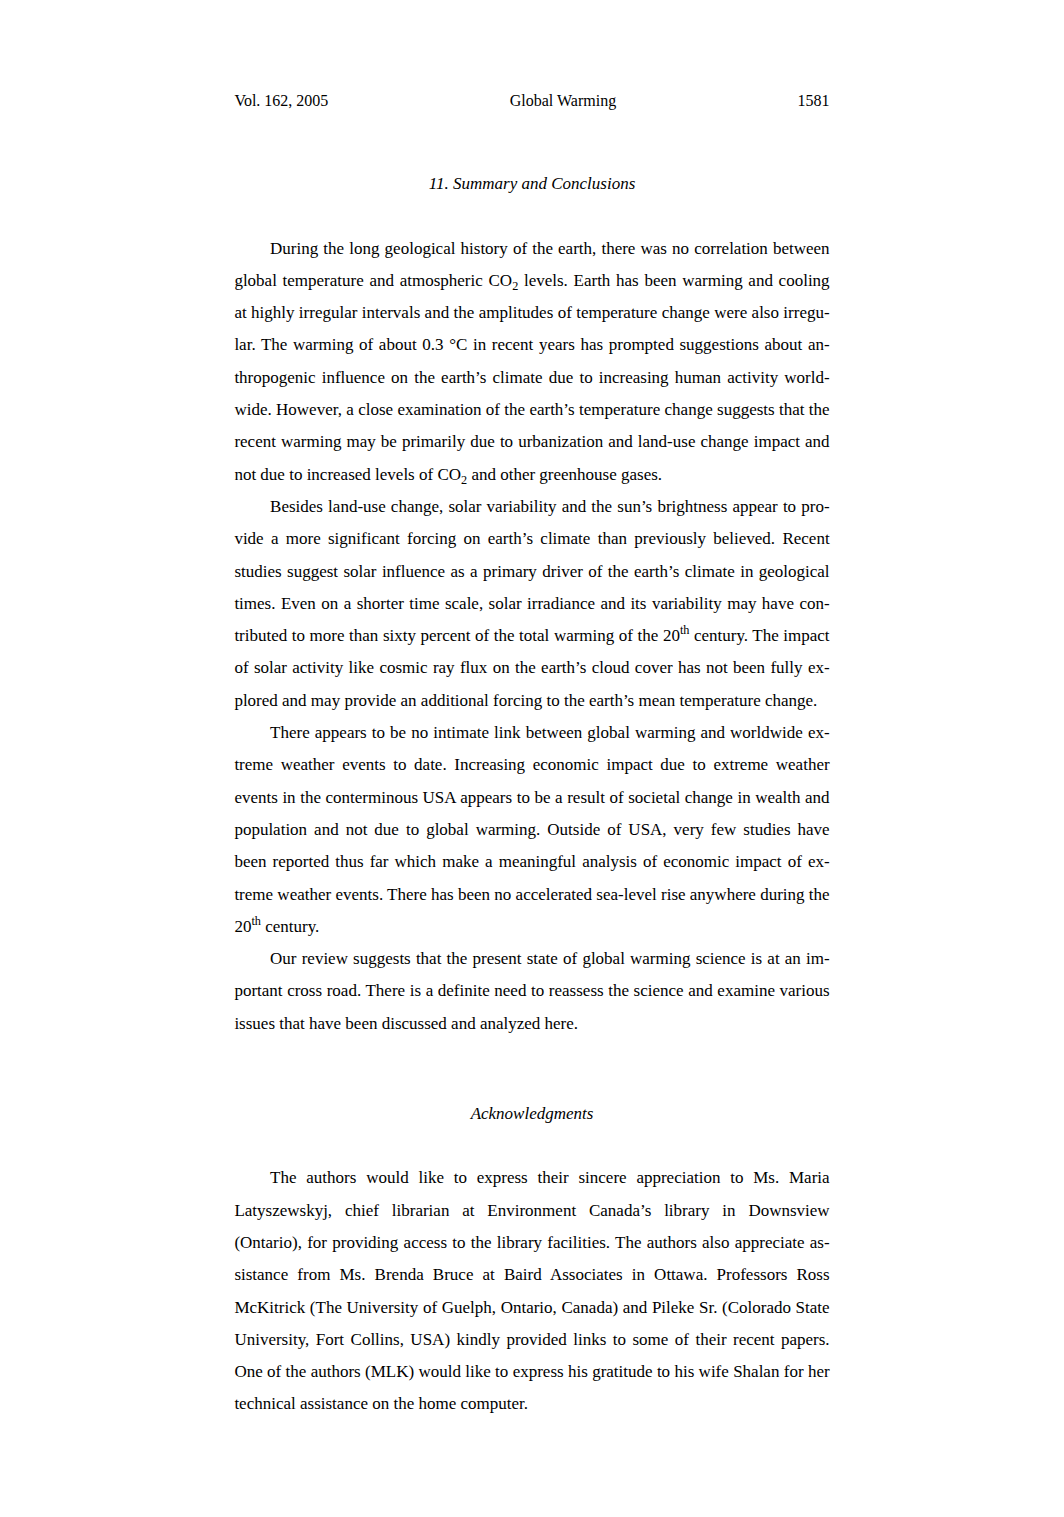Vol. 162, 2005 Global Warming 1581
11. Summary and Conclusions
During the long geological history of the earth, there was no correlation between global temperature and atmospheric CO2 levels. Earth has been warming and cooling at highly irregular intervals and the amplitudes of temperature change were also irregular. The warming of about 0.3 °C in recent years has prompted suggestions about anthropogenic influence on the earth’s climate due to increasing human activity worldwide. However, a close examination of the earth’s temperature change suggests that the recent warming may be primarily due to urbanization and land-use change impact and not due to increased levels of CO2 and other greenhouse gases.
Besides land-use change, solar variability and the sun’s brightness appear to provide a more significant forcing on earth’s climate than previously believed. Recent studies suggest solar influence as a primary driver of the earth’s climate in geological times. Even on a shorter time scale, solar irradiance and its variability may have contributed to more than sixty percent of the total warming of the 20th century. The impact of solar activity like cosmic ray flux on the earth’s cloud cover has not been fully explored and may provide an additional forcing to the earth’s mean temperature change.
There appears to be no intimate link between global warming and worldwide extreme weather events to date. Increasing economic impact due to extreme weather events in the conterminous USA appears to be a result of societal change in wealth and population and not due to global warming. Outside of USA, very few studies have been reported thus far which make a meaningful analysis of economic impact of extreme weather events. There has been no accelerated sea-level rise anywhere during the 20th century.
Our review suggests that the present state of global warming science is at an important cross road. There is a definite need to reassess the science and examine various issues that have been discussed and analyzed here.
Acknowledgments
The authors would like to express their sincere appreciation to Ms. Maria Latyszewskyj, chief librarian at Environment Canada’s library in Downsview (Ontario), for providing access to the library facilities. The authors also appreciate assistance from Ms. Brenda Bruce at Baird Associates in Ottawa. Professors Ross McKitrick (The University of Guelph, Ontario, Canada) and Pileke Sr. (Colorado State University, Fort Collins, USA) kindly provided links to some of their recent papers. One of the authors (MLK) would like to express his gratitude to his wife Shalan for her technical assistance on the home computer.